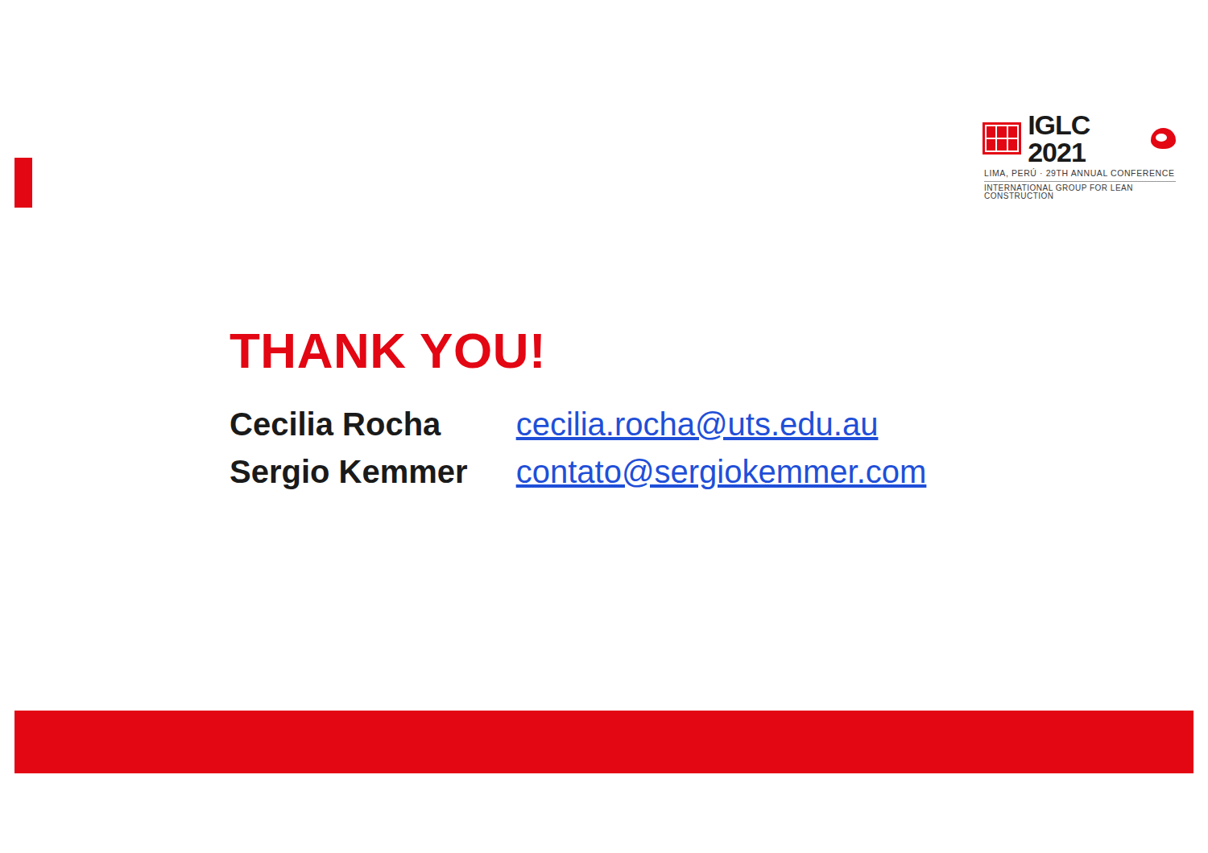IGLC 2021
LIMA, PERÚ · 29TH ANNUAL CONFERENCE
INTERNATIONAL GROUP FOR LEAN CONSTRUCTION
THANK YOU!
| Cecilia Rocha | cecilia.rocha@uts.edu.au |
| Sergio Kemmer | contato@sergiokemmer.com |